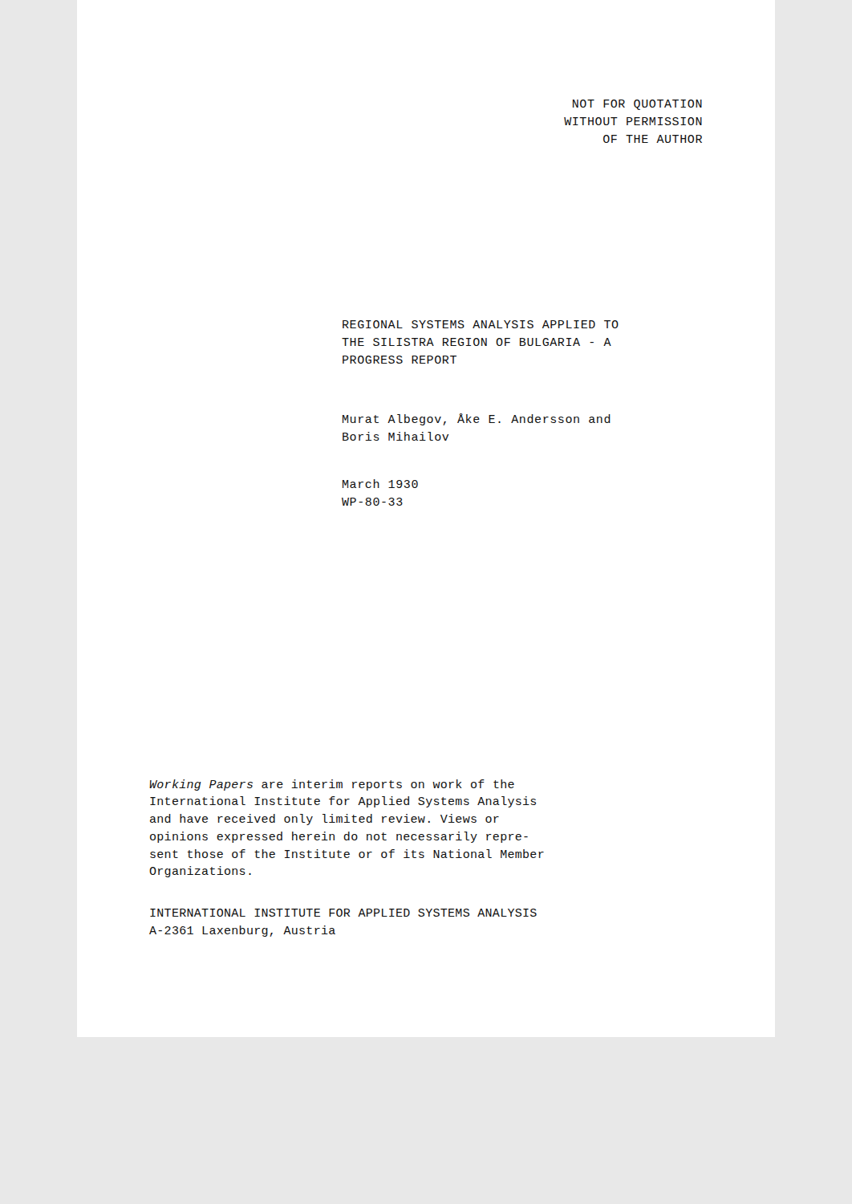NOT FOR QUOTATION
WITHOUT PERMISSION
OF THE AUTHOR
REGIONAL SYSTEMS ANALYSIS APPLIED TO
THE SILISTRA REGION OF BULGARIA - A
PROGRESS REPORT
Murat Albegov, Åke E. Andersson and
Boris Mihailov
March 1930
WP-80-33
Working Papers are interim reports on work of the
International Institute for Applied Systems Analysis
and have received only limited review. Views or
opinions expressed herein do not necessarily repre-
sent those of the Institute or of its National Member
Organizations.
INTERNATIONAL INSTITUTE FOR APPLIED SYSTEMS ANALYSIS
A-2361 Laxenburg, Austria